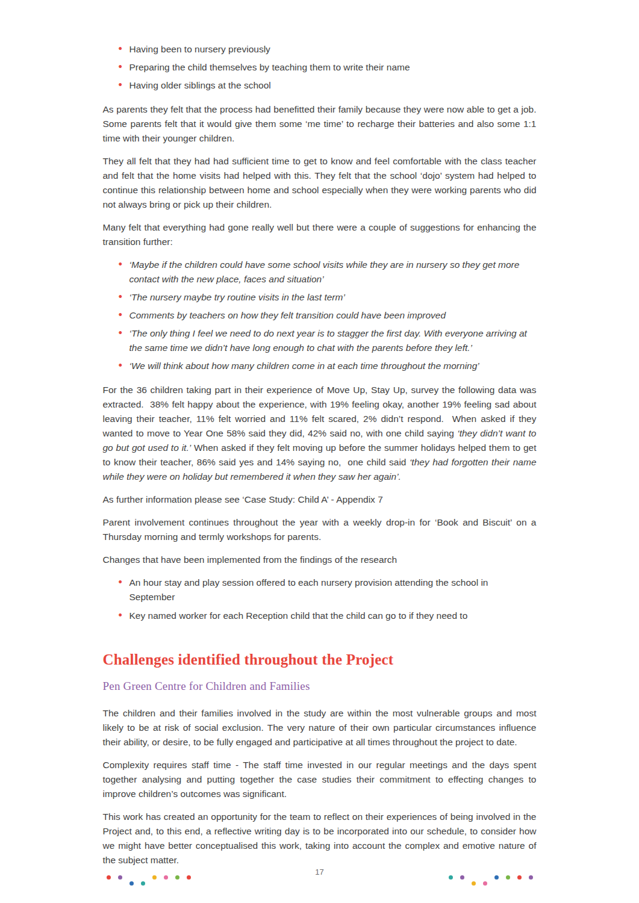Having been to nursery previously
Preparing the child themselves by teaching them to write their name
Having older siblings at the school
As parents they felt that the process had benefitted their family because they were now able to get a job. Some parents felt that it would give them some ‘me time’ to recharge their batteries and also some 1:1 time with their younger children.
They all felt that they had had sufficient time to get to know and feel comfortable with the class teacher and felt that the home visits had helped with this. They felt that the school ‘dojo’ system had helped to continue this relationship between home and school especially when they were working parents who did not always bring or pick up their children.
Many felt that everything had gone really well but there were a couple of suggestions for enhancing the transition further:
‘Maybe if the children could have some school visits while they are in nursery so they get more contact with the new place, faces and situation’
‘The nursery maybe try routine visits in the last term’
Comments by teachers on how they felt transition could have been improved
‘The only thing I feel we need to do next year is to stagger the first day. With everyone arriving at the same time we didn’t have long enough to chat with the parents before they left.’
‘We will think about how many children come in at each time throughout the morning’
For the 36 children taking part in their experience of Move Up, Stay Up, survey the following data was extracted. 38% felt happy about the experience, with 19% feeling okay, another 19% feeling sad about leaving their teacher, 11% felt worried and 11% felt scared, 2% didn’t respond. When asked if they wanted to move to Year One 58% said they did, 42% said no, with one child saying ‘they didn’t want to go but got used to it.’ When asked if they felt moving up before the summer holidays helped them to get to know their teacher, 86% said yes and 14% saying no, one child said ‘they had forgotten their name while they were on holiday but remembered it when they saw her again’.
As further information please see ‘Case Study: Child A’ - Appendix 7
Parent involvement continues throughout the year with a weekly drop-in for ‘Book and Biscuit’ on a Thursday morning and termly workshops for parents.
Changes that have been implemented from the findings of the research
An hour stay and play session offered to each nursery provision attending the school in September
Key named worker for each Reception child that the child can go to if they need to
Challenges identified throughout the Project
Pen Green Centre for Children and Families
The children and their families involved in the study are within the most vulnerable groups and most likely to be at risk of social exclusion. The very nature of their own particular circumstances influence their ability, or desire, to be fully engaged and participative at all times throughout the project to date.
Complexity requires staff time - The staff time invested in our regular meetings and the days spent together analysing and putting together the case studies their commitment to effecting changes to improve children’s outcomes was significant.
This work has created an opportunity for the team to reflect on their experiences of being involved in the Project and, to this end, a reflective writing day is to be incorporated into our schedule, to consider how we might have better conceptualised this work, taking into account the complex and emotive nature of the subject matter.
17